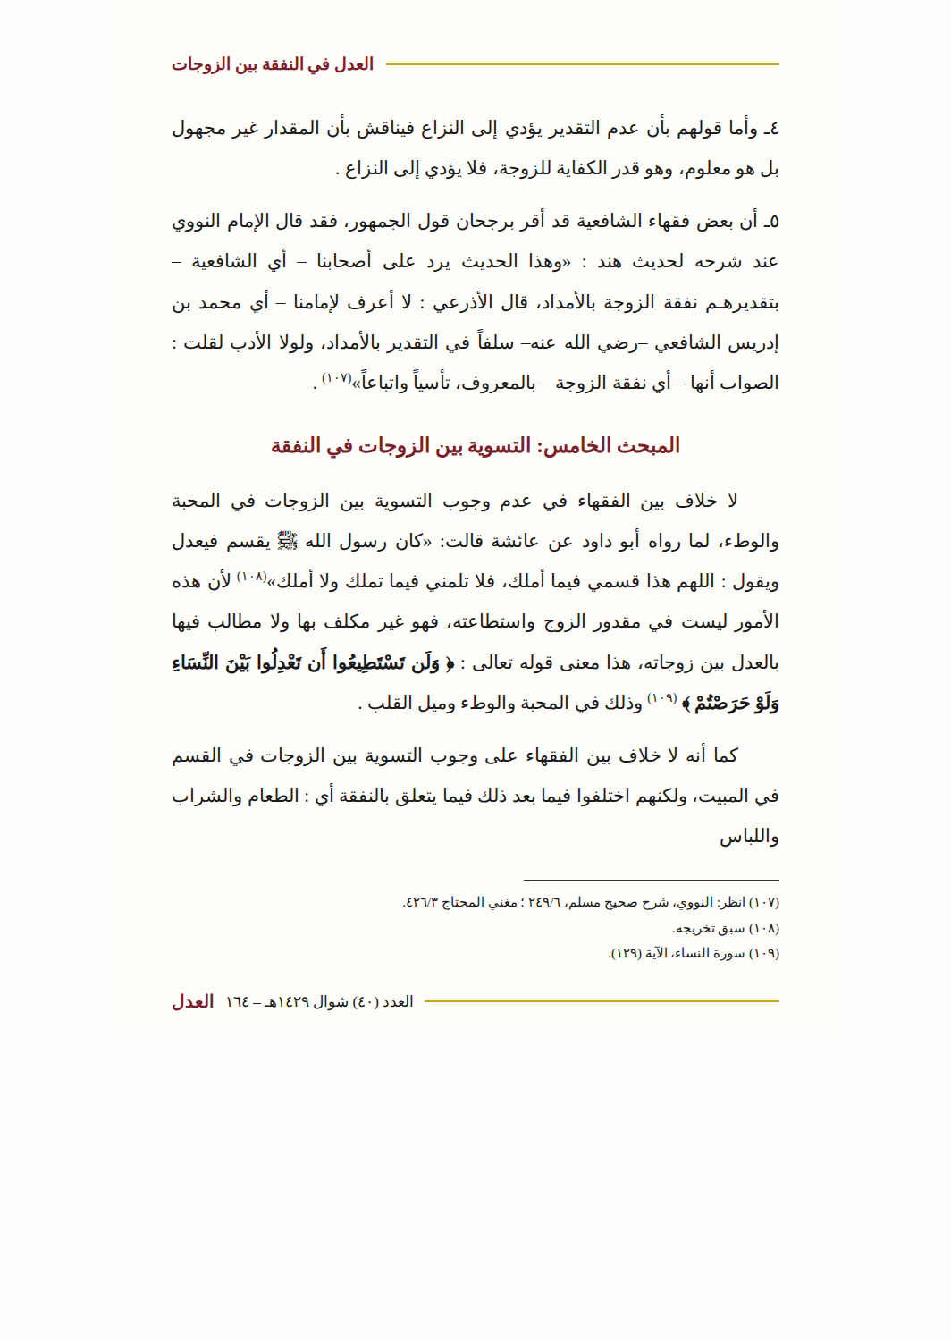العدل في النفقة بين الزوجات
٤ـ وأما قولهم بأن عدم التقدير يؤدي إلى النزاع فيناقش بأن المقدار غير مجهول بل هو معلوم، وهو قدر الكفاية للزوجة، فلا يؤدي إلى النزاع .
٥ـ أن بعض فقهاء الشافعية قد أقر برجحان قول الجمهور، فقد قال الإمام النووي عند شرحه لحديث هند : «وهذا الحديث يرد على أصحابنا – أي الشافعية – بتقديرهـم نفقة الزوجة بالأمداد، قال الأذرعي : لا أعرف لإمامنا – أي محمد بن إدريس الشافعي –رضي الله عنه– سلفاً في التقدير بالأمداد، ولولا الأدب لقلت : الصواب أنها – أي نفقة الزوجة – بالمعروف، تأسياً واتباعاً»(١٠٧) .
المبحث الخامس: التسوية بين الزوجات في النفقة
لا خلاف بين الفقهاء في عدم وجوب التسوية بين الزوجات في المحبة والوطء، لما رواه أبو داود عن عائشة قالت: «كان رسول الله ﷺ يقسم فيعدل ويقول : اللهم هذا قسمي فيما أملك، فلا تلمني فيما تملك ولا أملك»(١٠٨) لأن هذه الأمور ليست في مقدور الزوج واستطاعته، فهو غير مكلف بها ولا مطالب فيها بالعدل بين زوجاته، هذا معنى قوله تعالى : ﴿ وَلَن تَسْتَطِيعُوا أَن تَعْدِلُوا بَيْنَ النِّسَاءِ وَلَوْ حَرَصْتُمْ ﴾ (١٠٩) وذلك في المحبة والوطء وميل القلب .
كما أنه لا خلاف بين الفقهاء على وجوب التسوية بين الزوجات في القسم في المبيت، ولكنهم اختلفوا فيما بعد ذلك فيما يتعلق بالنفقة أي : الطعام والشراب واللباس
(١٠٧) انظر: النووي، شرح صحيح مسلم، ٢٤٩/٦ ؛ مغني المحتاج ٤٢٦/٣.
(١٠٨) سبق تخريجه.
(١٠٩) سورة النساء، الآية (١٢٩).
العدد (٤٠) شوال ١٤٢٩هـ – ١٦٤
العدل